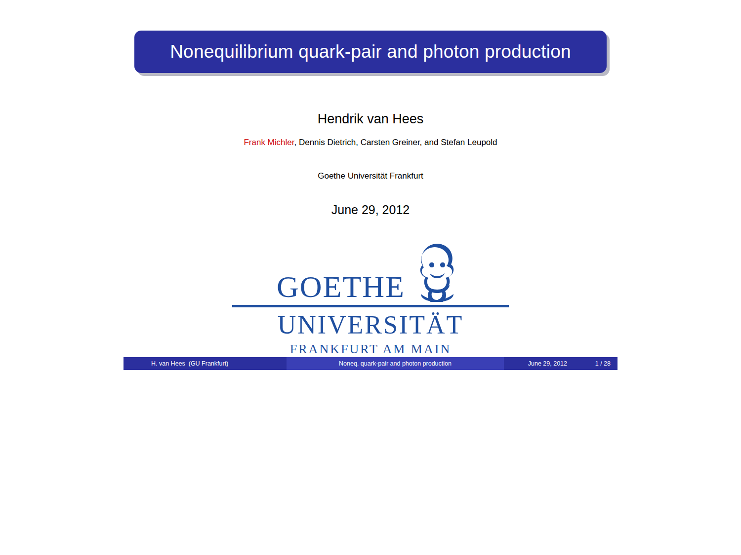Nonequilibrium quark-pair and photon production
Hendrik van Hees
Frank Michler, Dennis Dietrich, Carsten Greiner, and Stefan Leupold
Goethe Universität Frankfurt
June 29, 2012
GOETHE
UNIVERSITÄT
FRANKFURT AM MAIN
H. van Hees (GU Frankfurt)
Noneq. quark-pair and photon production
June 29, 20121 / 28